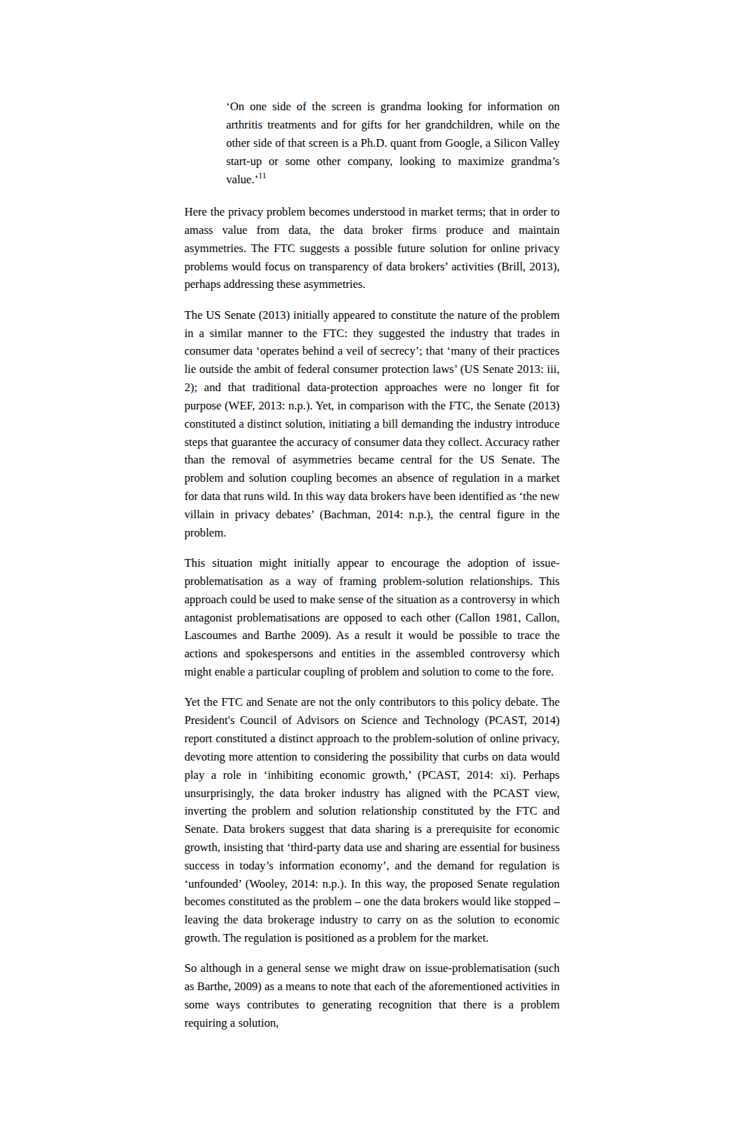‘On one side of the screen is grandma looking for information on arthritis treatments and for gifts for her grandchildren, while on the other side of that screen is a Ph.D. quant from Google, a Silicon Valley start-up or some other company, looking to maximize grandma’s value.’11
Here the privacy problem becomes understood in market terms; that in order to amass value from data, the data broker firms produce and maintain asymmetries. The FTC suggests a possible future solution for online privacy problems would focus on transparency of data brokers’ activities (Brill, 2013), perhaps addressing these asymmetries.
The US Senate (2013) initially appeared to constitute the nature of the problem in a similar manner to the FTC: they suggested the industry that trades in consumer data ‘operates behind a veil of secrecy’; that ‘many of their practices lie outside the ambit of federal consumer protection laws’ (US Senate 2013: iii, 2); and that traditional data-protection approaches were no longer fit for purpose (WEF, 2013: n.p.). Yet, in comparison with the FTC, the Senate (2013) constituted a distinct solution, initiating a bill demanding the industry introduce steps that guarantee the accuracy of consumer data they collect. Accuracy rather than the removal of asymmetries became central for the US Senate. The problem and solution coupling becomes an absence of regulation in a market for data that runs wild. In this way data brokers have been identified as ‘the new villain in privacy debates’ (Bachman, 2014: n.p.), the central figure in the problem.
This situation might initially appear to encourage the adoption of issue-problematisation as a way of framing problem-solution relationships. This approach could be used to make sense of the situation as a controversy in which antagonist problematisations are opposed to each other (Callon 1981, Callon, Lascoumes and Barthe 2009). As a result it would be possible to trace the actions and spokespersons and entities in the assembled controversy which might enable a particular coupling of problem and solution to come to the fore.
Yet the FTC and Senate are not the only contributors to this policy debate. The President's Council of Advisors on Science and Technology (PCAST, 2014) report constituted a distinct approach to the problem-solution of online privacy, devoting more attention to considering the possibility that curbs on data would play a role in ‘inhibiting economic growth,’ (PCAST, 2014: xi). Perhaps unsurprisingly, the data broker industry has aligned with the PCAST view, inverting the problem and solution relationship constituted by the FTC and Senate. Data brokers suggest that data sharing is a prerequisite for economic growth, insisting that ‘third-party data use and sharing are essential for business success in today’s information economy’, and the demand for regulation is ‘unfounded’ (Wooley, 2014: n.p.). In this way, the proposed Senate regulation becomes constituted as the problem – one the data brokers would like stopped – leaving the data brokerage industry to carry on as the solution to economic growth. The regulation is positioned as a problem for the market.
So although in a general sense we might draw on issue-problematisation (such as Barthe, 2009) as a means to note that each of the aforementioned activities in some ways contributes to generating recognition that there is a problem requiring a solution,